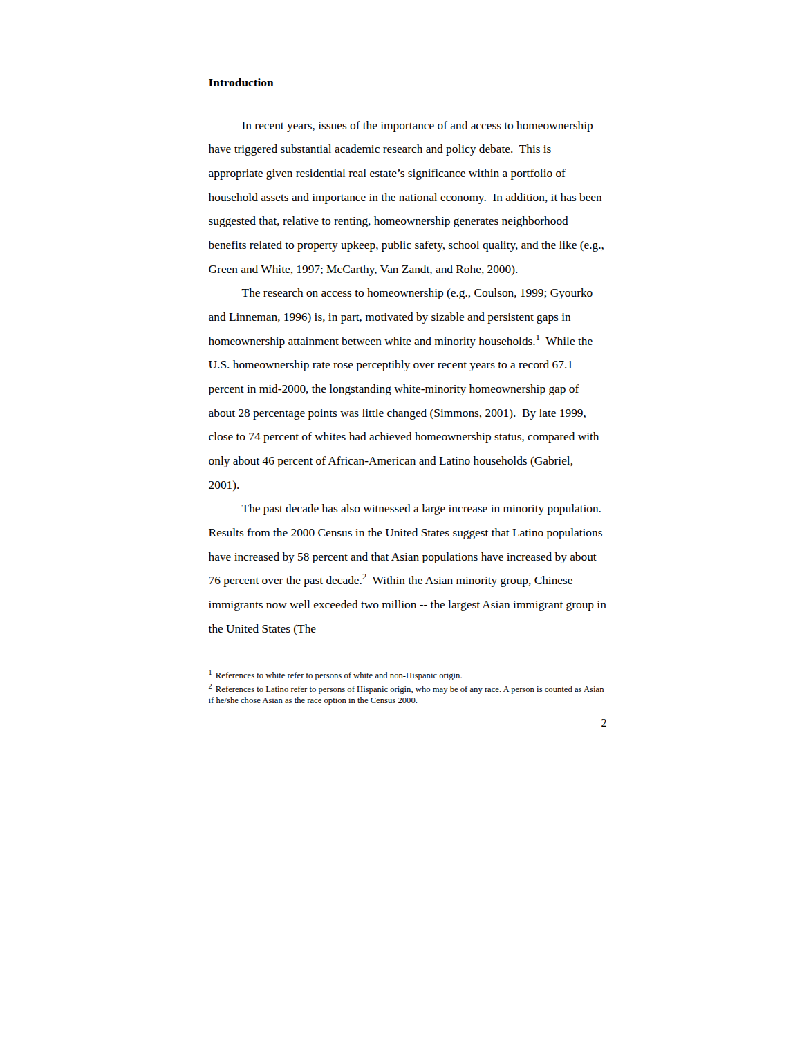Introduction
In recent years, issues of the importance of and access to homeownership have triggered substantial academic research and policy debate. This is appropriate given residential real estate’s significance within a portfolio of household assets and importance in the national economy. In addition, it has been suggested that, relative to renting, homeownership generates neighborhood benefits related to property upkeep, public safety, school quality, and the like (e.g., Green and White, 1997; McCarthy, Van Zandt, and Rohe, 2000).
The research on access to homeownership (e.g., Coulson, 1999; Gyourko and Linneman, 1996) is, in part, motivated by sizable and persistent gaps in homeownership attainment between white and minority households.1 While the U.S. homeownership rate rose perceptibly over recent years to a record 67.1 percent in mid-2000, the longstanding white-minority homeownership gap of about 28 percentage points was little changed (Simmons, 2001). By late 1999, close to 74 percent of whites had achieved homeownership status, compared with only about 46 percent of African-American and Latino households (Gabriel, 2001).
The past decade has also witnessed a large increase in minority population. Results from the 2000 Census in the United States suggest that Latino populations have increased by 58 percent and that Asian populations have increased by about 76 percent over the past decade.2 Within the Asian minority group, Chinese immigrants now well exceeded two million -- the largest Asian immigrant group in the United States (The
1 References to white refer to persons of white and non-Hispanic origin.
2 References to Latino refer to persons of Hispanic origin, who may be of any race. A person is counted as Asian if he/she chose Asian as the race option in the Census 2000.
2